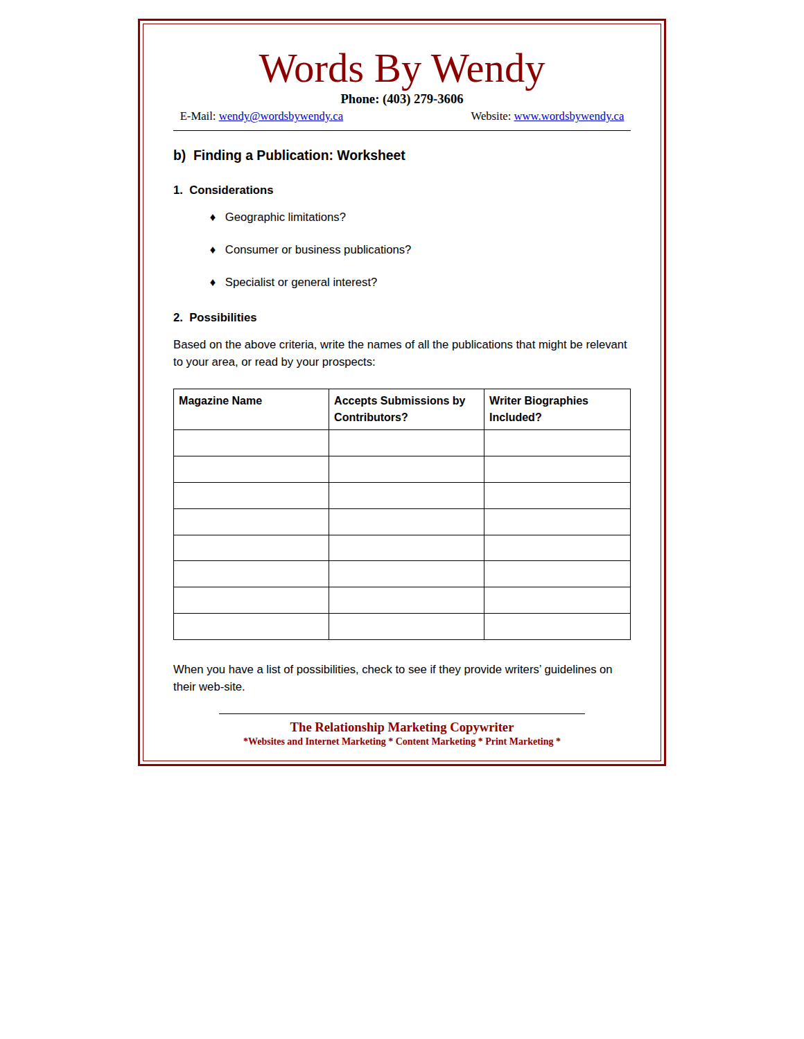Words By Wendy
Phone: (403) 279-3606
E-Mail: wendy@wordsbywendy.ca Website: www.wordsbywendy.ca
b) Finding a Publication: Worksheet
1. Considerations
Geographic limitations?
Consumer or business publications?
Specialist or general interest?
2. Possibilities
Based on the above criteria, write the names of all the publications that might be relevant to your area, or read by your prospects:
| Magazine Name | Accepts Submissions by Contributors? | Writer Biographies Included? |
| --- | --- | --- |
When you have a list of possibilities, check to see if they provide writers’ guidelines on their web-site.
The Relationship Marketing Copywriter
*Websites and Internet Marketing * Content Marketing * Print Marketing *